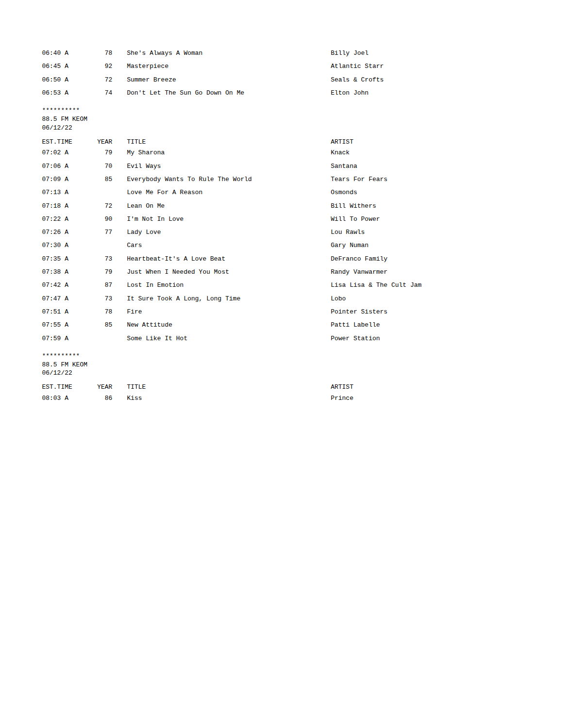| 06:40 A | 78 | She's Always A Woman | Billy Joel |
| 06:45 A | 92 | Masterpiece | Atlantic Starr |
| 06:50 A | 72 | Summer Breeze | Seals & Crofts |
| 06:53 A | 74 | Don't Let The Sun Go Down On Me | Elton John |
**********
88.5 FM KEOM
06/12/22
| EST.TIME | YEAR | TITLE | ARTIST |
| 07:02 A | 79 | My Sharona | Knack |
| 07:06 A | 70 | Evil Ways | Santana |
| 07:09 A | 85 | Everybody Wants To Rule The World | Tears For Fears |
| 07:13 A | | Love Me For A Reason | Osmonds |
| 07:18 A | 72 | Lean On Me | Bill Withers |
| 07:22 A | 90 | I'm Not In Love | Will To Power |
| 07:26 A | 77 | Lady Love | Lou Rawls |
| 07:30 A | | Cars | Gary Numan |
| 07:35 A | 73 | Heartbeat-It's A Love Beat | DeFranco Family |
| 07:38 A | 79 | Just When I Needed You Most | Randy Vanwarmer |
| 07:42 A | 87 | Lost In Emotion | Lisa Lisa & The Cult Jam |
| 07:47 A | 73 | It Sure Took A Long, Long Time | Lobo |
| 07:51 A | 78 | Fire | Pointer Sisters |
| 07:55 A | 85 | New Attitude | Patti Labelle |
| 07:59 A | | Some Like It Hot | Power Station |
**********
88.5 FM KEOM
06/12/22
| EST.TIME | YEAR | TITLE | ARTIST |
| 08:03 A | 86 | Kiss | Prince |